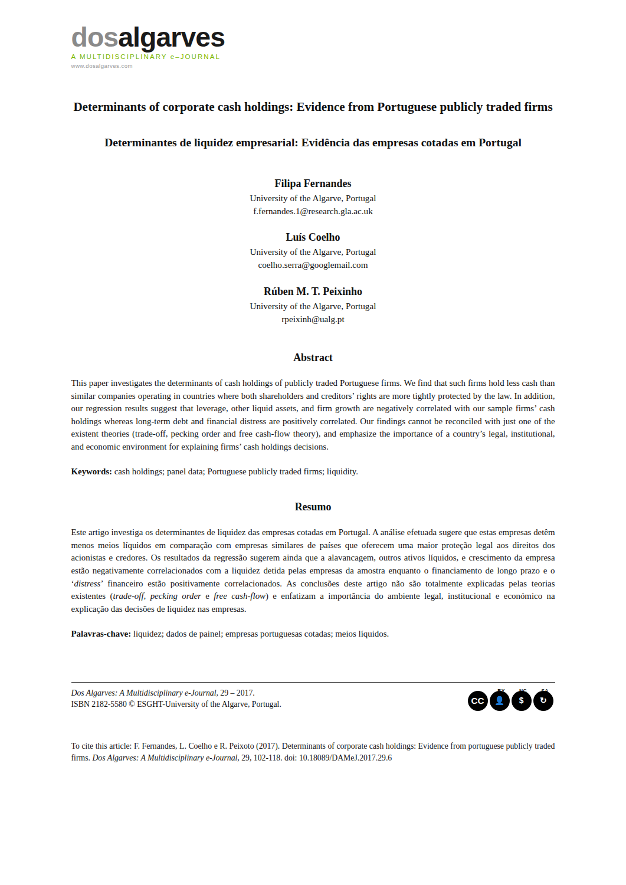dos algarves
A MULTIDISCIPLINARY e–JOURNAL
www.dosalgarves.com
Determinants of corporate cash holdings: Evidence from Portuguese publicly traded firms
Determinantes de liquidez empresarial: Evidência das empresas cotadas em Portugal
Filipa Fernandes
University of the Algarve, Portugal
f.fernandes.1@research.gla.ac.uk
Luís Coelho
University of the Algarve, Portugal
coelho.serra@googlemail.com
Rúben M. T. Peixinho
University of the Algarve, Portugal
rpeixinh@ualg.pt
Abstract
This paper investigates the determinants of cash holdings of publicly traded Portuguese firms. We find that such firms hold less cash than similar companies operating in countries where both shareholders and creditors’ rights are more tightly protected by the law. In addition, our regression results suggest that leverage, other liquid assets, and firm growth are negatively correlated with our sample firms’ cash holdings whereas long-term debt and financial distress are positively correlated. Our findings cannot be reconciled with just one of the existent theories (trade-off, pecking order and free cash-flow theory), and emphasize the importance of a country’s legal, institutional, and economic environment for explaining firms’ cash holdings decisions.
Keywords: cash holdings; panel data; Portuguese publicly traded firms; liquidity.
Resumo
Este artigo investiga os determinantes de liquidez das empresas cotadas em Portugal. A análise efetuada sugere que estas empresas detêm menos meios líquidos em comparação com empresas similares de países que oferecem uma maior proteção legal aos direitos dos acionistas e credores. Os resultados da regressão sugerem ainda que a alavancagem, outros ativos líquidos, e crescimento da empresa estão negativamente correlacionados com a liquidez detida pelas empresas da amostra enquanto o financiamento de longo prazo e o ‘distress’ financeiro estão positivamente correlacionados. As conclusões deste artigo não são totalmente explicadas pelas teorias existentes (trade-off, pecking order e free cash-flow) e enfatizam a importância do ambiente legal, institucional e económico na explicação das decisões de liquidez nas empresas.
Palavras-chave: liquidez; dados de painel; empresas portuguesas cotadas; meios líquidos.
Dos Algarves: A Multidisciplinary e-Journal, 29 – 2017.
ISBN 2182-5580 © ESGHT-University of the Algarve, Portugal.
CC
👤
$
↻
BY NC SA
To cite this article: F. Fernandes, L. Coelho e R. Peixoto (2017). Determinants of corporate cash holdings: Evidence from portuguese publicly traded firms. Dos Algarves: A Multidisciplinary e-Journal, 29, 102-118. doi: 10.18089/DAMeJ.2017.29.6